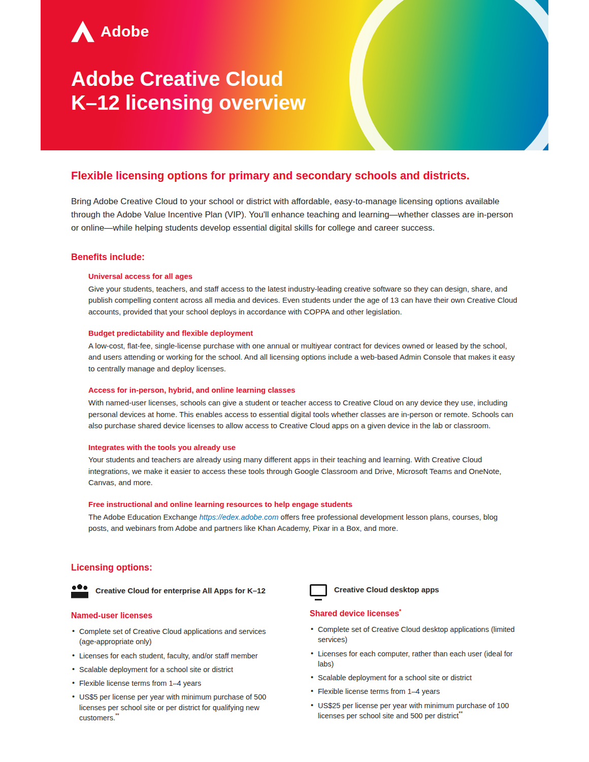Adobe
Adobe Creative Cloud
K–12 licensing overview
Flexible licensing options for primary and secondary schools and districts.
Bring Adobe Creative Cloud to your school or district with affordable, easy-to-manage licensing options available through the Adobe Value Incentive Plan (VIP). You'll enhance teaching and learning—whether classes are in-person or online—while helping students develop essential digital skills for college and career success.
Benefits include:
Universal access for all ages
Give your students, teachers, and staff access to the latest industry-leading creative software so they can design, share, and publish compelling content across all media and devices. Even students under the age of 13 can have their own Creative Cloud accounts, provided that your school deploys in accordance with COPPA and other legislation.
Budget predictability and flexible deployment
A low-cost, flat-fee, single-license purchase with one annual or multiyear contract for devices owned or leased by the school, and users attending or working for the school. And all licensing options include a web-based Admin Console that makes it easy to centrally manage and deploy licenses.
Access for in-person, hybrid, and online learning classes
With named-user licenses, schools can give a student or teacher access to Creative Cloud on any device they use, including personal devices at home. This enables access to essential digital tools whether classes are in-person or remote. Schools can also purchase shared device licenses to allow access to Creative Cloud apps on a given device in the lab or classroom.
Integrates with the tools you already use
Your students and teachers are already using many different apps in their teaching and learning. With Creative Cloud integrations, we make it easier to access these tools through Google Classroom and Drive, Microsoft Teams and OneNote, Canvas, and more.
Free instructional and online learning resources to help engage students
The Adobe Education Exchange https://edex.adobe.com offers free professional development lesson plans, courses, blog posts, and webinars from Adobe and partners like Khan Academy, Pixar in a Box, and more.
Licensing options:
Creative Cloud for enterprise All Apps for K–12
Named-user licenses
Complete set of Creative Cloud applications and services
(age-appropriate only)
Licenses for each student, faculty, and/or staff member
Scalable deployment for a school site or district
Flexible license terms from 1–4 years
US$5 per license per year with minimum purchase of 500 licenses per school site or per district for qualifying new customers.**
Creative Cloud desktop apps
Shared device licenses*
Complete set of Creative Cloud desktop applications (limited services)
Licenses for each computer, rather than each user (ideal for labs)
Scalable deployment for a school site or district
Flexible license terms from 1–4 years
US$25 per license per year with minimum purchase of 100 licenses per school site and 500 per district**